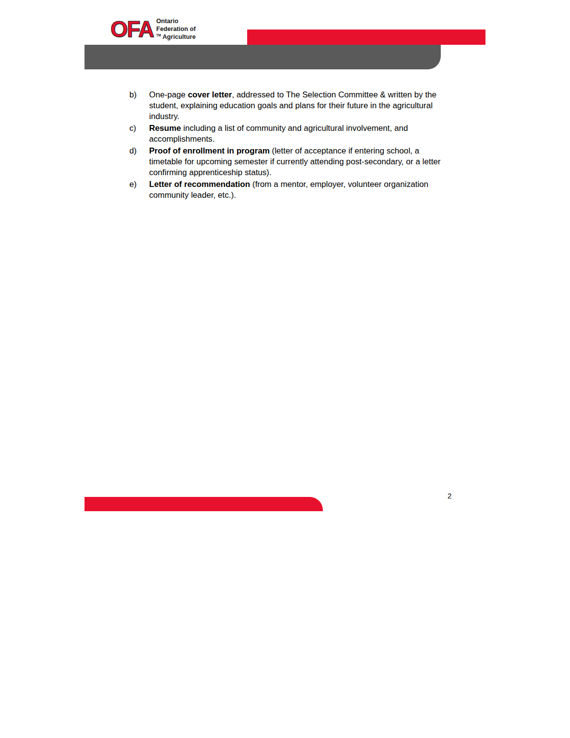OFA Ontario
Federation of
TM Agriculture
b) One-page cover letter, addressed to The Selection Committee & written by the student, explaining education goals and plans for their future in the agricultural industry.
c) Resume including a list of community and agricultural involvement, and accomplishments.
d) Proof of enrollment in program (letter of acceptance if entering school, a timetable for upcoming semester if currently attending post-secondary, or a letter confirming apprenticeship status).
e) Letter of recommendation (from a mentor, employer, volunteer organization community leader, etc.).
2